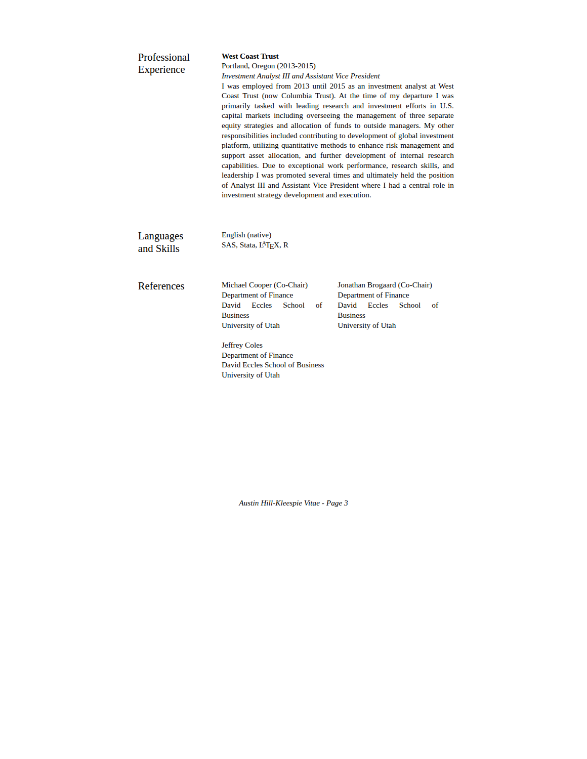| Professional Experience | West Coast Trust Portland, Oregon (2013-2015) Investment Analyst III and Assistant Vice President I was employed from 2013 until 2015 as an investment analyst at West Coast Trust (now Columbia Trust). At the time of my departure I was primarily tasked with leading research and investment efforts in U.S. capital markets including overseeing the management of three separate equity strategies and allocation of funds to outside managers. My other responsibilities included contributing to development of global investment platform, utilizing quantitative methods to enhance risk management and support asset allocation, and further development of internal research capabilities. Due to exceptional work performance, research skills, and leadership I was promoted several times and ultimately held the position of Analyst III and Assistant Vice President where I had a central role in investment strategy development and execution. |
| Languages and Skills | English (native) SAS, Stata, L a T e X , R |
| References | / Michael Cooper (Co-Chair) Department of Finance David Eccles School of Business University of Utah / Jonathan Brogaard (Co-Chair) Department of Finance David Eccles School of Business University of Utah / Jeffrey Coles Department of Finance David Eccles School of Business University of Utah |
Austin Hill-Kleespie Vitae - Page 3